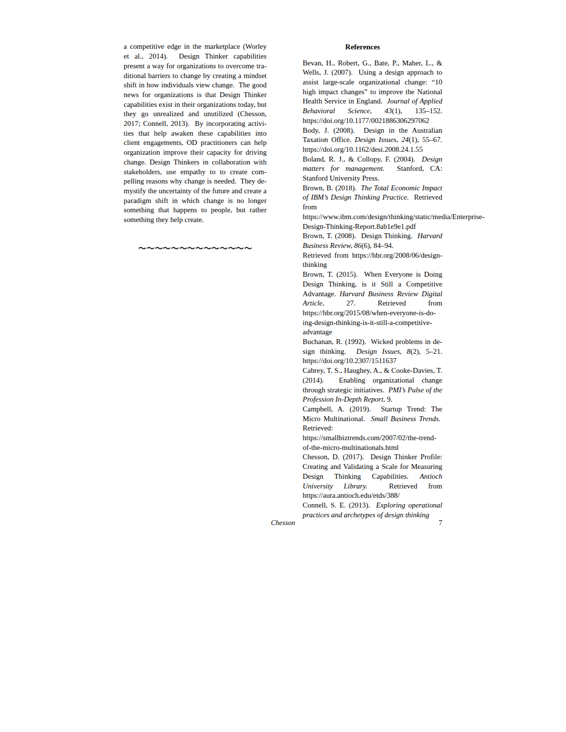a competitive edge in the marketplace (Worley et al., 2014). Design Thinker capabilities present a way for organizations to overcome traditional barriers to change by creating a mindset shift in how individuals view change. The good news for organizations is that Design Thinker capabilities exist in their organizations today, but they go unrealized and unutilized (Chesson, 2017; Connell, 2013). By incorporating activities that help awaken these capabilities into client engagements, OD practitioners can help organization improve their capacity for driving change. Design Thinkers in collaboration with stakeholders, use empathy to to create compelling reasons why change is needed. They demystify the uncertainty of the future and create a paradigm shift in which change is no longer something that happens to people, but rather something they help create.
〜〜〜〜〜〜〜〜〜〜〜〜〜〜
References
Bevan, H., Robert, G., Bate, P., Maher, L., & Wells, J. (2007). Using a design approach to assist large-scale organizational change: “10 high impact changes” to improve the National Health Service in England. Journal of Applied Behavioral Science, 43(1), 135–152. https://doi.org/10.1177/0021886306297062
Body, J. (2008). Design in the Australian Taxation Office. Design Issues, 24(1), 55–67. https://doi.org/10.1162/desi.2008.24.1.55
Boland, R. J., & Collopy, F. (2004). Design matters for management. Stanford, CA: Stanford University Press.
Brown, B. (2018). The Total Economic Impact of IBM’s Design Thinking Practice. Retrieved from https://www.ibm.com/design/thinking/static/media/Enterprise-Design-Thinking-Report.8ab1e9e1.pdf
Brown, T. (2008). Design Thinking. Harvard Business Review, 86(6), 84–94.
Retrieved from https://hbr.org/2008/06/design-thinking
Brown, T. (2015). When Everyone is Doing Design Thinking, is it Still a Competitive Advantage. Harvard Business Review Digital Article, 27. Retrieved from https://hbr.org/2015/08/when-everyone-is-doing-design-thinking-is-it-still-a-competitive-advantage
Buchanan, R. (1992). Wicked problems in design thinking. Design Issues, 8(2), 5–21. https://doi.org/10.2307/1511637
Cabrey, T. S., Haughey, A., & Cooke-Davies, T. (2014). Enabling organizational change through strategic initiatives. PMI’s Pulse of the Profession In-Depth Report, 9.
Campbell, A. (2019). Startup Trend: The Micro Multinational. Small Business Trends. Retrieved: https://smallbiztrends.com/2007/02/the-trend-of-the-micro-multinationals.html
Chesson, D. (2017). Design Thinker Profile: Creating and Validating a Scale for Measuring Design Thinking Capabilities. Antioch University Library. Retrieved from https://aura.antioch.edu/etds/388/
Connell, S. E. (2013). Exploring operational practices and archetypes of design thinking
Chesson 7